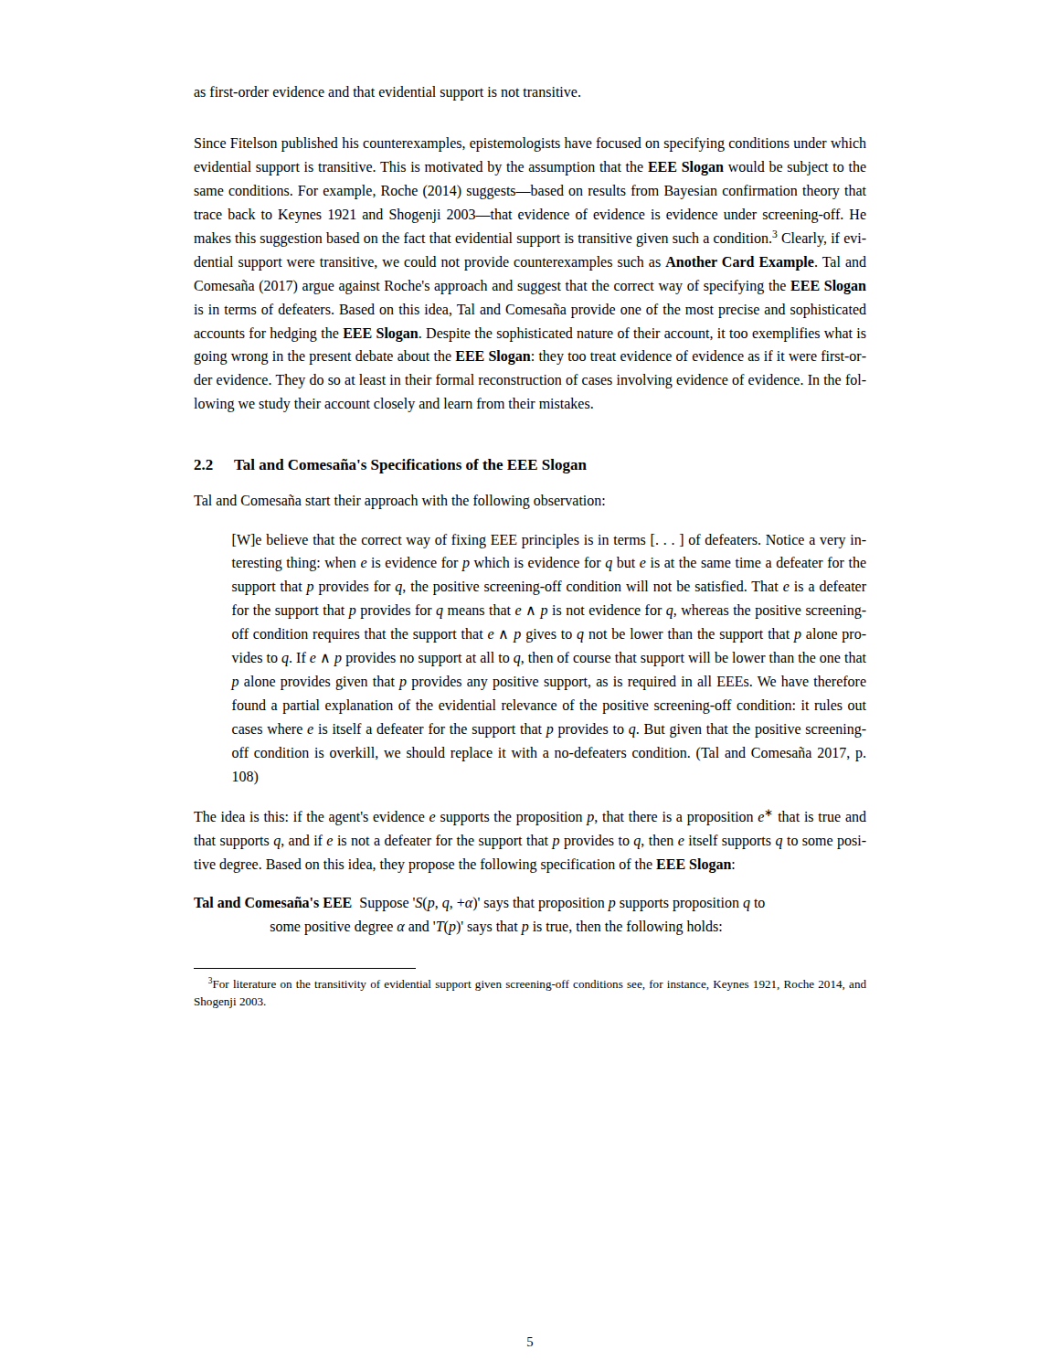as first-order evidence and that evidential support is not transitive.
Since Fitelson published his counterexamples, epistemologists have focused on specifying conditions under which evidential support is transitive. This is motivated by the assumption that the EEE Slogan would be subject to the same conditions. For example, Roche (2014) suggests—based on results from Bayesian confirmation theory that trace back to Keynes 1921 and Shogenji 2003—that evidence of evidence is evidence under screening-off. He makes this suggestion based on the fact that evidential support is transitive given such a condition.3 Clearly, if evidential support were transitive, we could not provide counterexamples such as Another Card Example. Tal and Comesaña (2017) argue against Roche's approach and suggest that the correct way of specifying the EEE Slogan is in terms of defeaters. Based on this idea, Tal and Comesaña provide one of the most precise and sophisticated accounts for hedging the EEE Slogan. Despite the sophisticated nature of their account, it too exemplifies what is going wrong in the present debate about the EEE Slogan: they too treat evidence of evidence as if it were first-order evidence. They do so at least in their formal reconstruction of cases involving evidence of evidence. In the following we study their account closely and learn from their mistakes.
2.2 Tal and Comesaña's Specifications of the EEE Slogan
Tal and Comesaña start their approach with the following observation:
[W]e believe that the correct way of fixing EEE principles is in terms [. . . ] of defeaters. Notice a very interesting thing: when e is evidence for p which is evidence for q but e is at the same time a defeater for the support that p provides for q, the positive screening-off condition will not be satisfied. That e is a defeater for the support that p provides for q means that e ∧ p is not evidence for q, whereas the positive screening-off condition requires that the support that e ∧ p gives to q not be lower than the support that p alone provides to q. If e ∧ p provides no support at all to q, then of course that support will be lower than the one that p alone provides given that p provides any positive support, as is required in all EEEs. We have therefore found a partial explanation of the evidential relevance of the positive screening-off condition: it rules out cases where e is itself a defeater for the support that p provides to q. But given that the positive screening-off condition is overkill, we should replace it with a no-defeaters condition. (Tal and Comesaña 2017, p. 108)
The idea is this: if the agent's evidence e supports the proposition p, that there is a proposition e∗ that is true and that supports q, and if e is not a defeater for the support that p provides to q, then e itself supports q to some positive degree. Based on this idea, they propose the following specification of the EEE Slogan:
Tal and Comesaña's EEE Suppose 'S(p, q, +α)' says that proposition p supports proposition q to some positive degree α and 'T(p)' says that p is true, then the following holds:
3For literature on the transitivity of evidential support given screening-off conditions see, for instance, Keynes 1921, Roche 2014, and Shogenji 2003.
5